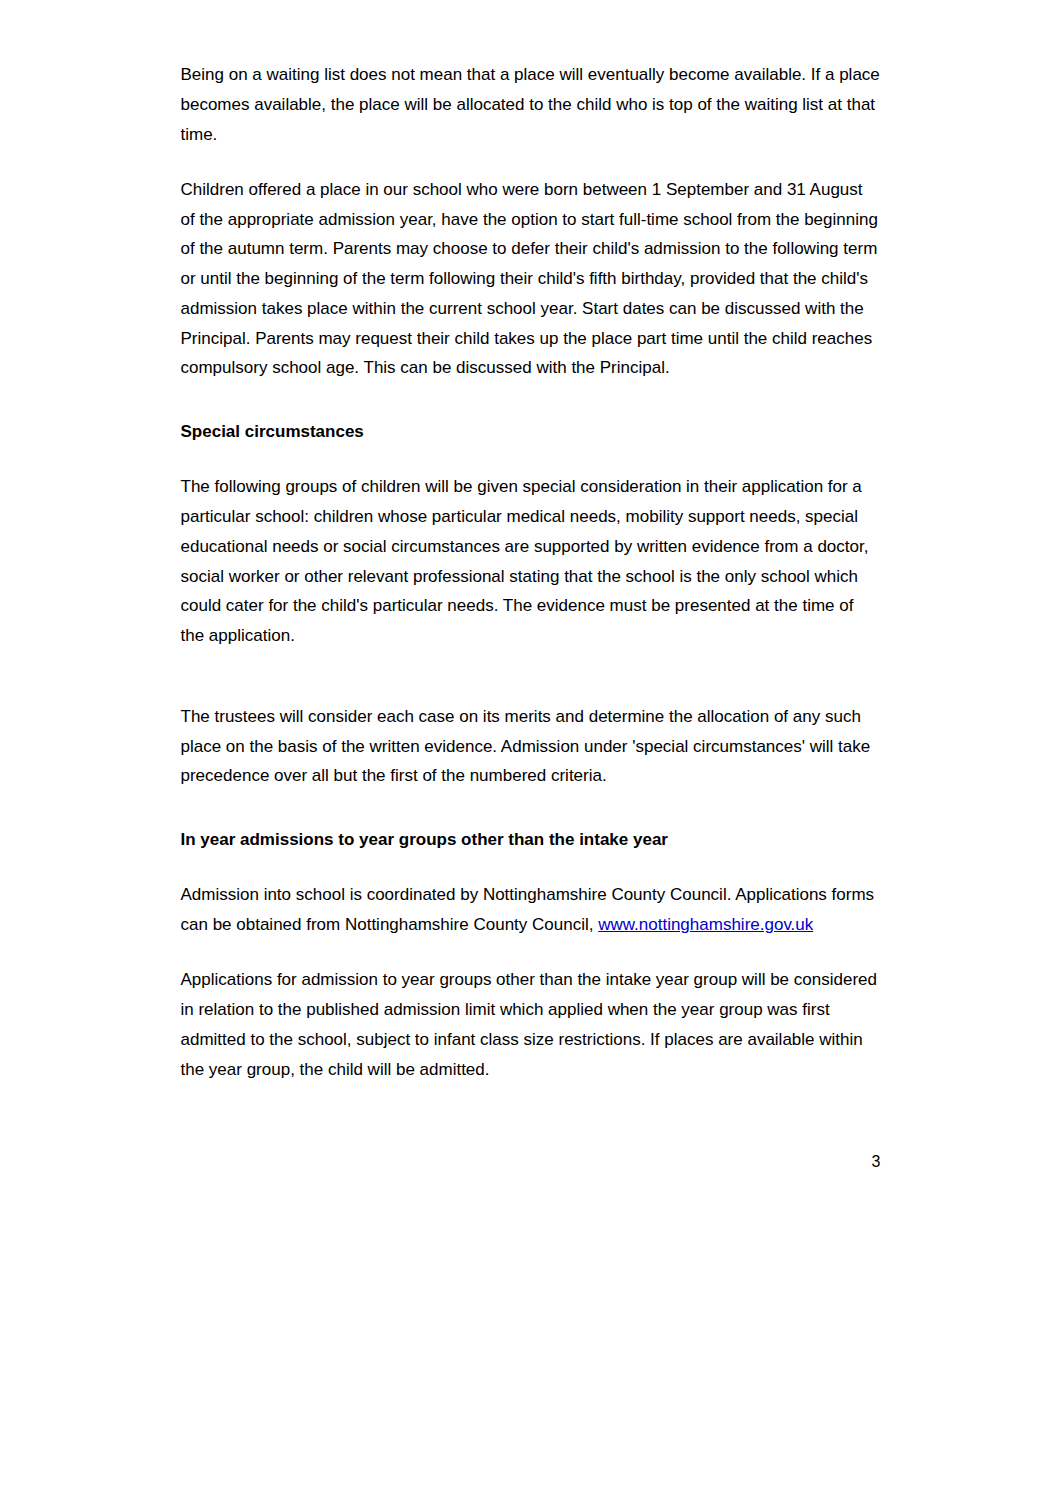Being on a waiting list does not mean that a place will eventually become available. If a place becomes available, the place will be allocated to the child who is top of the waiting list at that time.
Children offered a place in our school who were born between 1 September and 31 August of the appropriate admission year, have the option to start full-time school from the beginning of the autumn term. Parents may choose to defer their child's admission to the following term or until the beginning of the term following their child's fifth birthday, provided that the child's admission takes place within the current school year. Start dates can be discussed with the Principal. Parents may request their child takes up the place part time until the child reaches compulsory school age. This can be discussed with the Principal.
Special circumstances
The following groups of children will be given special consideration in their application for a particular school: children whose particular medical needs, mobility support needs, special educational needs or social circumstances are supported by written evidence from a doctor, social worker or other relevant professional stating that the school is the only school which could cater for the child's particular needs. The evidence must be presented at the time of the application.
The trustees will consider each case on its merits and determine the allocation of any such place on the basis of the written evidence. Admission under 'special circumstances' will take precedence over all but the first of the numbered criteria.
In year admissions to year groups other than the intake year
Admission into school is coordinated by Nottinghamshire County Council. Applications forms can be obtained from Nottinghamshire County Council, www.nottinghamshire.gov.uk
Applications for admission to year groups other than the intake year group will be considered in relation to the published admission limit which applied when the year group was first admitted to the school, subject to infant class size restrictions. If places are available within the year group, the child will be admitted.
3